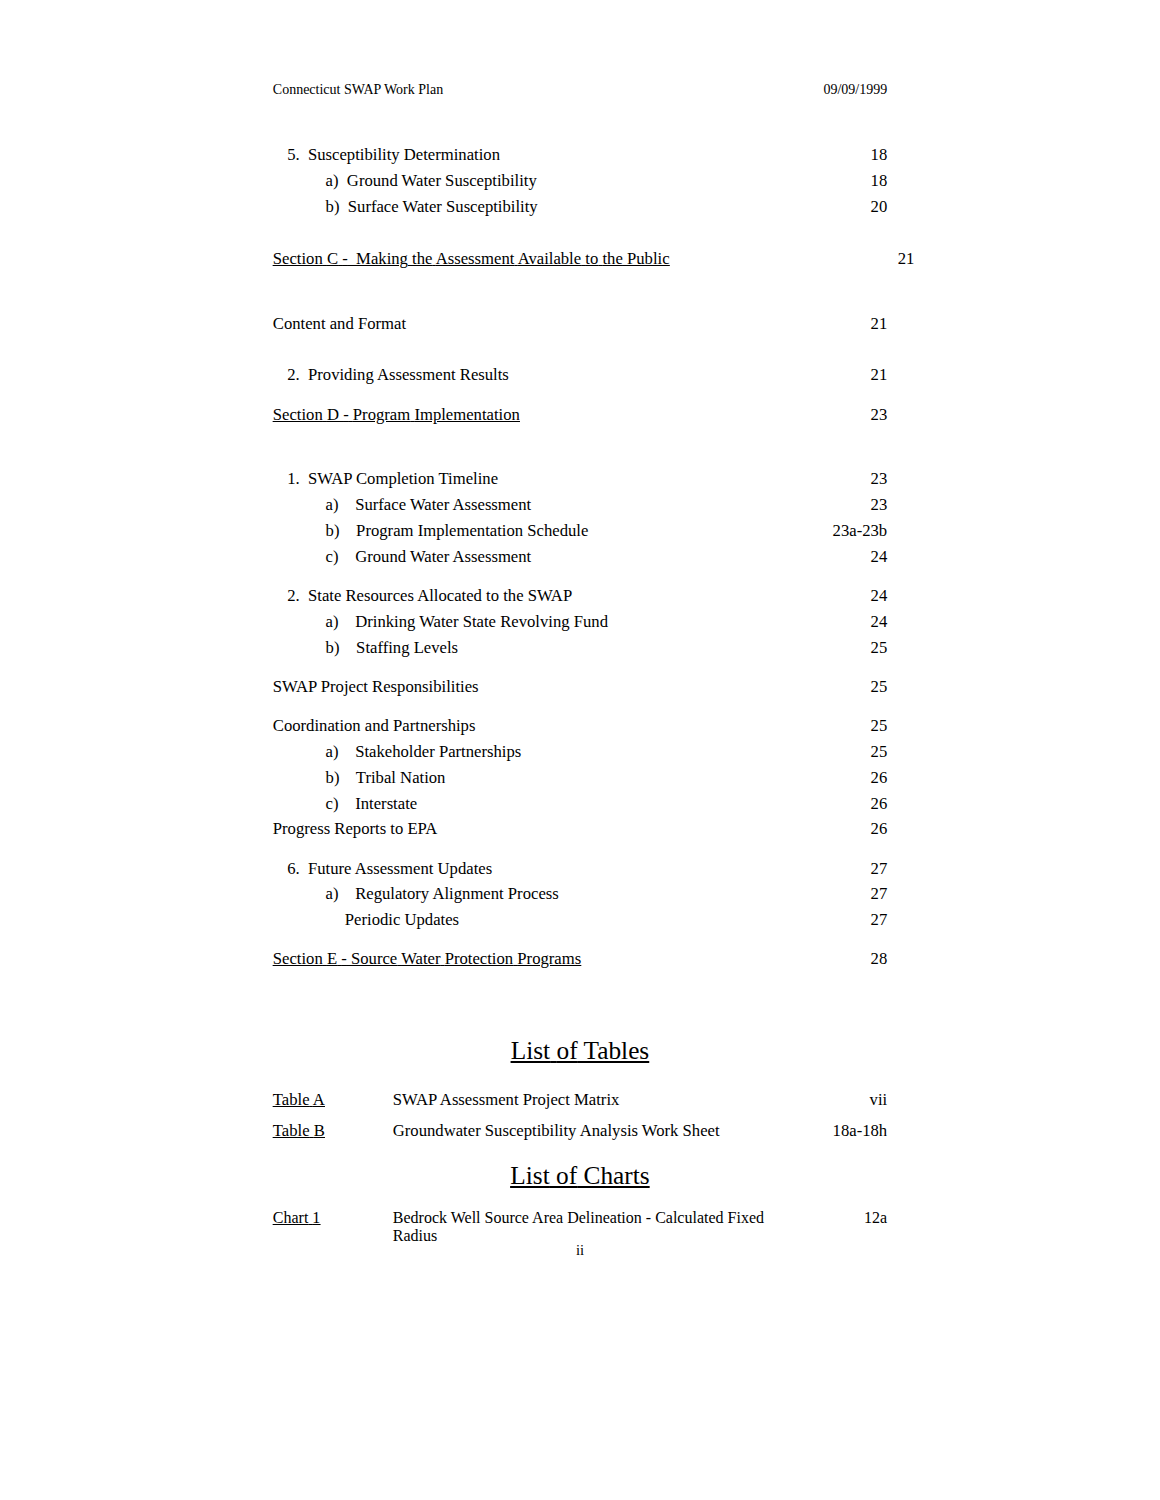Connecticut SWAP Work Plan
09/09/1999
5. Susceptibility Determination
18
a) Ground Water Susceptibility
18
b) Surface Water Susceptibility
20
Section C - Making the Assessment Available to the Public
21
Content and Format
21
2. Providing Assessment Results
21
Section D - Program Implementation
23
1. SWAP Completion Timeline
23
a) Surface Water Assessment
23
b) Program Implementation Schedule
23a-23b
c) Ground Water Assessment
24
2. State Resources Allocated to the SWAP
24
a) Drinking Water State Revolving Fund
24
b) Staffing Levels
25
SWAP Project Responsibilities
25
Coordination and Partnerships
25
a) Stakeholder Partnerships
25
b) Tribal Nation
26
c) Interstate
26
Progress Reports to EPA
26
6. Future Assessment Updates
27
a) Regulatory Alignment Process
27
Periodic Updates
27
Section E - Source Water Protection Programs
28
List of Tables
Table A
SWAP Assessment Project Matrix
vii
Table B
Groundwater Susceptibility Analysis Work Sheet
18a-18h
List of Charts
Chart 1
Bedrock Well Source Area Delineation - Calculated Fixed Radius
12a
ii